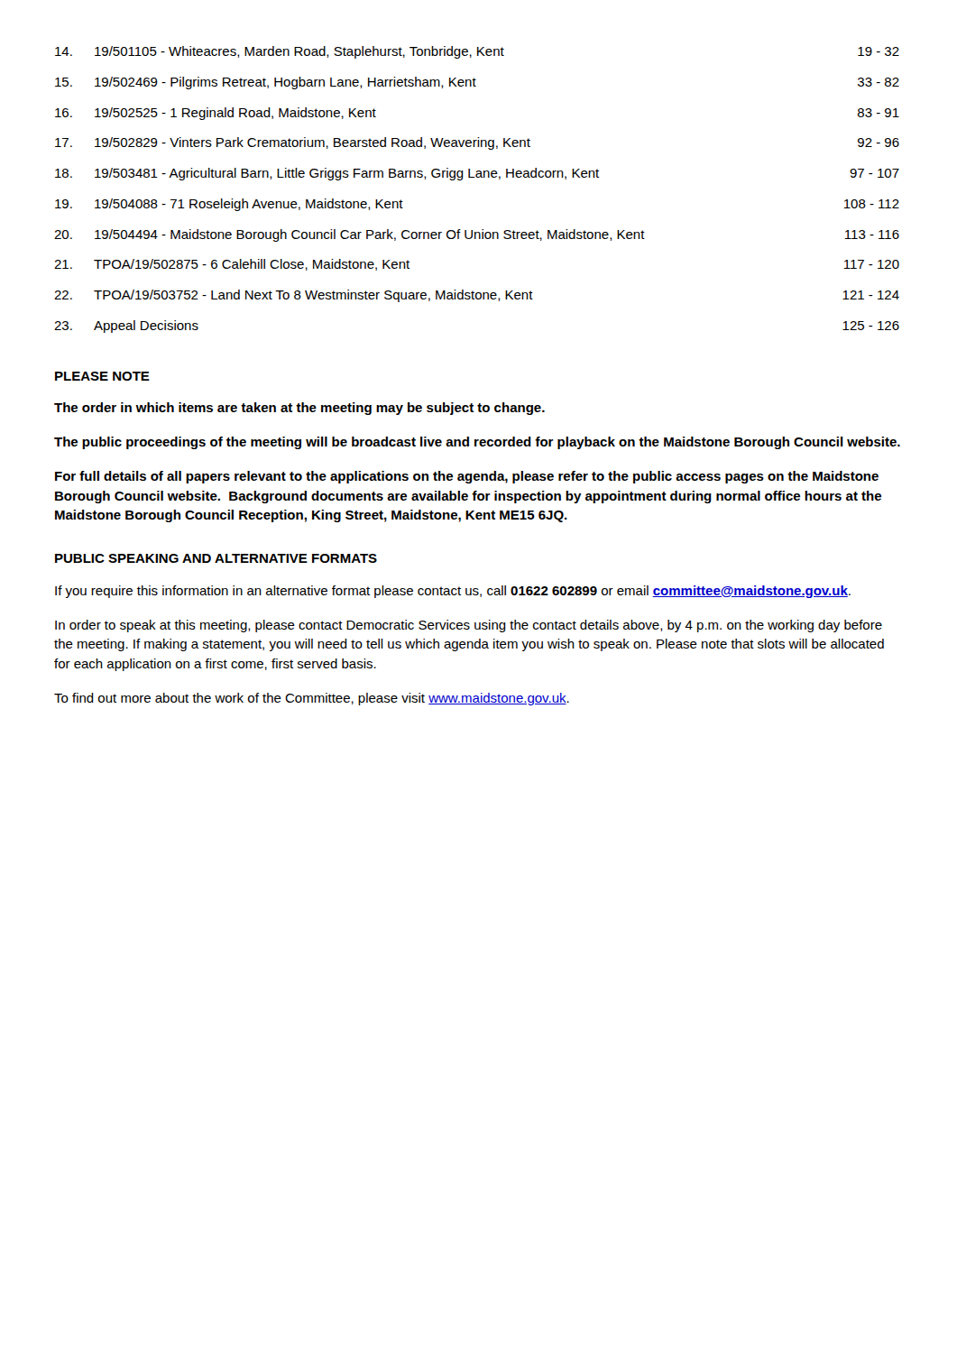| 14. | 19/501105 - Whiteacres, Marden Road, Staplehurst, Tonbridge, Kent | 19 - 32 |
| 15. | 19/502469 - Pilgrims Retreat, Hogbarn Lane, Harrietsham, Kent | 33 - 82 |
| 16. | 19/502525 - 1 Reginald Road, Maidstone, Kent | 83 - 91 |
| 17. | 19/502829 - Vinters Park Crematorium, Bearsted Road, Weavering, Kent | 92 - 96 |
| 18. | 19/503481 - Agricultural Barn, Little Griggs Farm Barns, Grigg Lane, Headcorn, Kent | 97 - 107 |
| 19. | 19/504088 - 71 Roseleigh Avenue, Maidstone, Kent | 108 - 112 |
| 20. | 19/504494 - Maidstone Borough Council Car Park, Corner Of Union Street, Maidstone, Kent | 113 - 116 |
| 21. | TPOA/19/502875 - 6 Calehill Close, Maidstone, Kent | 117 - 120 |
| 22. | TPOA/19/503752 - Land Next To 8 Westminster Square, Maidstone, Kent | 121 - 124 |
| 23. | Appeal Decisions | 125 - 126 |
PLEASE NOTE
The order in which items are taken at the meeting may be subject to change.
The public proceedings of the meeting will be broadcast live and recorded for playback on the Maidstone Borough Council website.
For full details of all papers relevant to the applications on the agenda, please refer to the public access pages on the Maidstone Borough Council website. Background documents are available for inspection by appointment during normal office hours at the Maidstone Borough Council Reception, King Street, Maidstone, Kent ME15 6JQ.
PUBLIC SPEAKING AND ALTERNATIVE FORMATS
If you require this information in an alternative format please contact us, call 01622 602899 or email committee@maidstone.gov.uk.
In order to speak at this meeting, please contact Democratic Services using the contact details above, by 4 p.m. on the working day before the meeting. If making a statement, you will need to tell us which agenda item you wish to speak on. Please note that slots will be allocated for each application on a first come, first served basis.
To find out more about the work of the Committee, please visit www.maidstone.gov.uk.